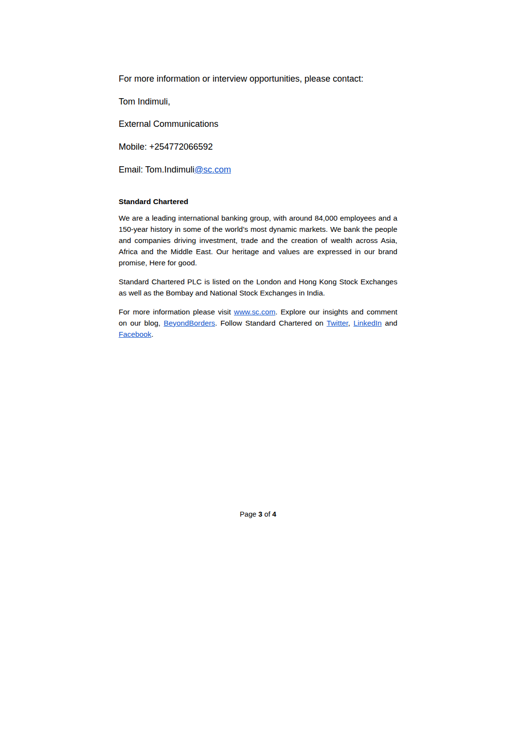For more information or interview opportunities, please contact:
Tom Indimuli,
External Communications
Mobile: +254772066592
Email: Tom.Indimuli@sc.com
Standard Chartered
We are a leading international banking group, with around 84,000 employees and a 150-year history in some of the world’s most dynamic markets. We bank the people and companies driving investment, trade and the creation of wealth across Asia, Africa and the Middle East. Our heritage and values are expressed in our brand promise, Here for good.
Standard Chartered PLC is listed on the London and Hong Kong Stock Exchanges as well as the Bombay and National Stock Exchanges in India.
For more information please visit www.sc.com. Explore our insights and comment on our blog, BeyondBorders. Follow Standard Chartered on Twitter, LinkedIn and Facebook.
Page 3 of 4